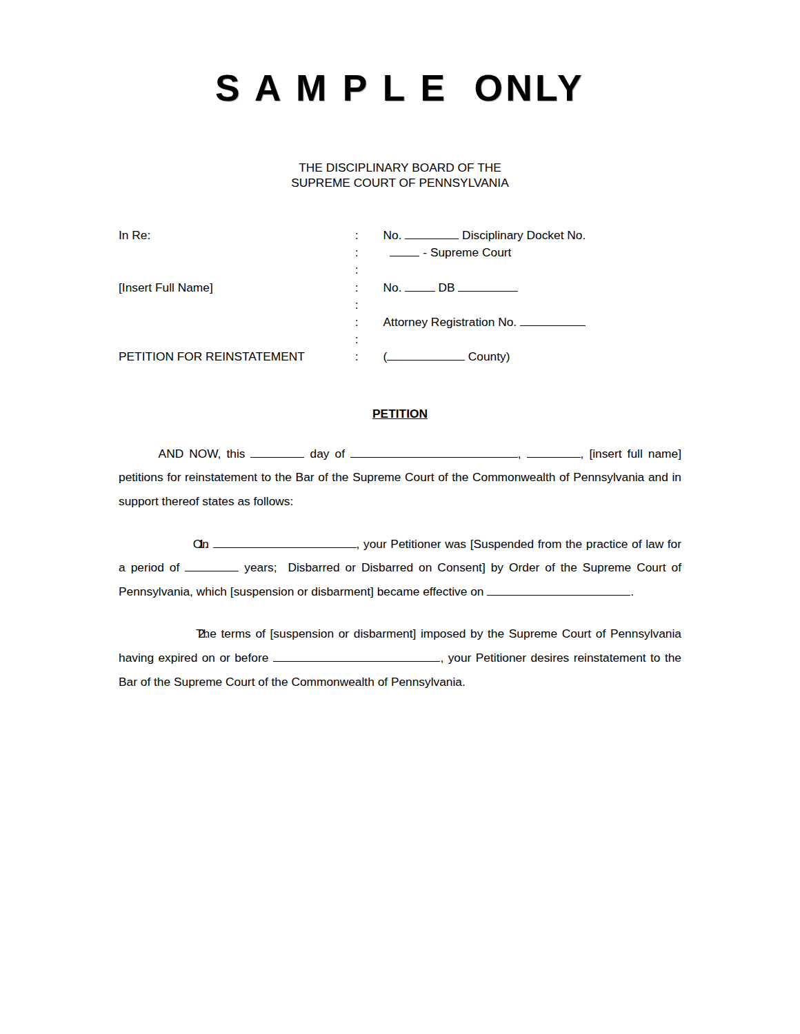S A M P L E ONLY
THE DISCIPLINARY BOARD OF THE
SUPREME COURT OF PENNSYLVANIA
| In Re: | : | No. Disciplinary Docket No. |
| | : | - Supreme Court |
| | : | |
| [Insert Full Name] | : | No. DB |
| | : | |
| | : | Attorney Registration No. |
| | : | |
| PETITION FOR REINSTATEMENT | : | ( County) |
PETITION
AND NOW, this day of , , [insert full name] petitions for reinstatement to the Bar of the Supreme Court of the Commonwealth of Pennsylvania and in support thereof states as follows:
1. On , your Petitioner was [Suspended from the practice of law for a period of years; Disbarred or Disbarred on Consent] by Order of the Supreme Court of Pennsylvania, which [suspension or disbarment] became effective on .
2. The terms of [suspension or disbarment] imposed by the Supreme Court of Pennsylvania having expired on or before , your Petitioner desires reinstatement to the Bar of the Supreme Court of the Commonwealth of Pennsylvania.